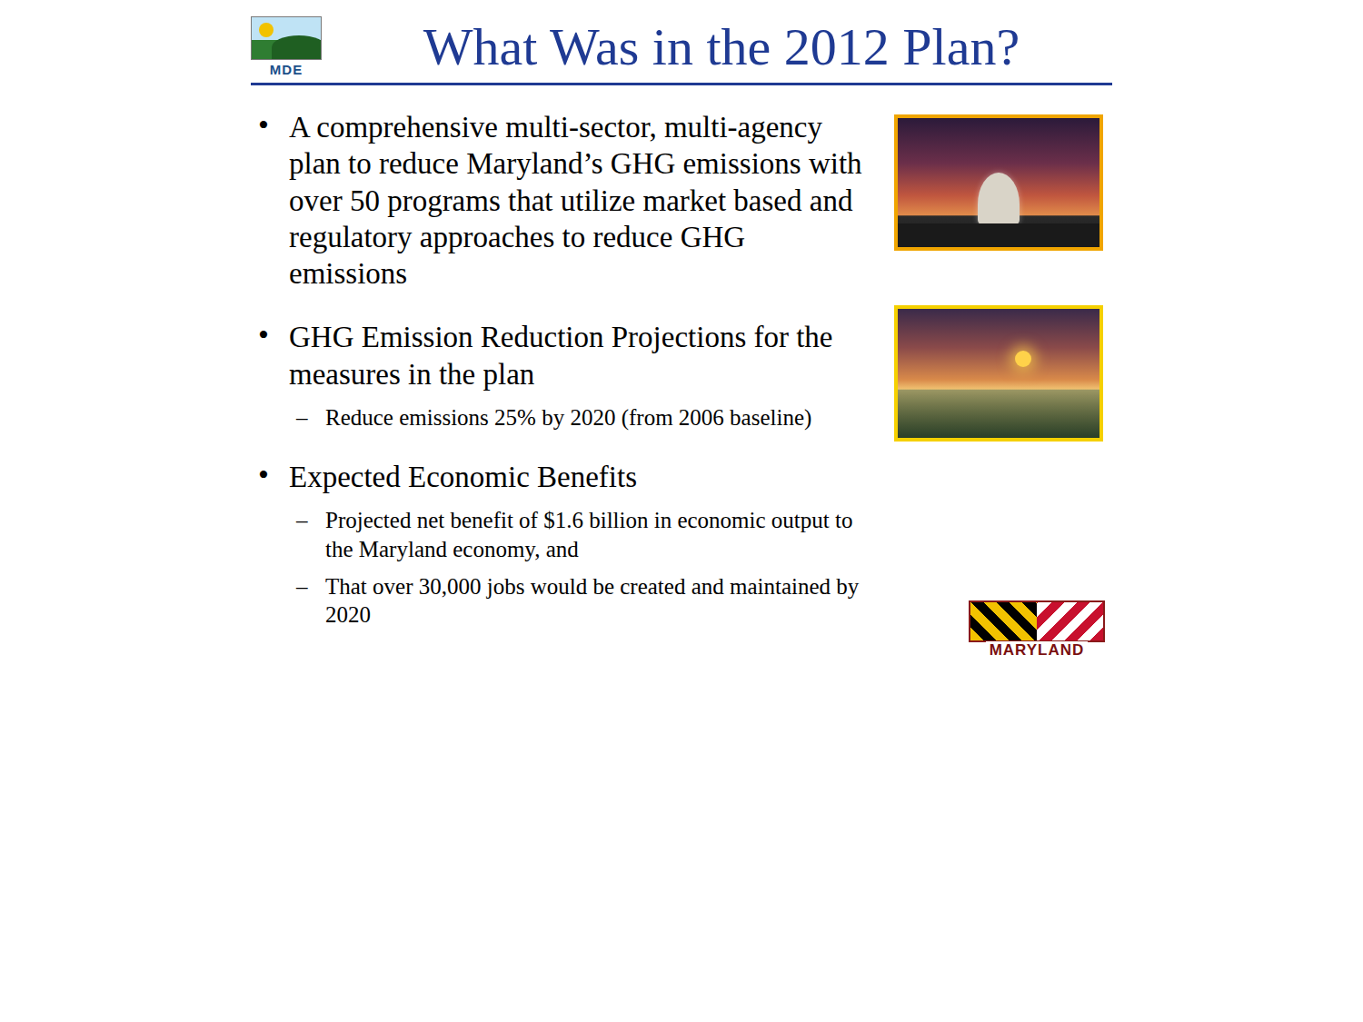MDE
What Was in the 2012 Plan?
A comprehensive multi-sector, multi-agency plan to reduce Maryland’s GHG emissions with over 50 programs that utilize market based and regulatory approaches to reduce GHG emissions
GHG Emission Reduction Projections for the measures in the plan
Reduce emissions 25% by 2020 (from 2006 baseline)
Expected Economic Benefits
Projected net benefit of $1.6 billion in economic output to the Maryland economy, and
That over 30,000 jobs would be created and maintained by 2020
MARYLAND